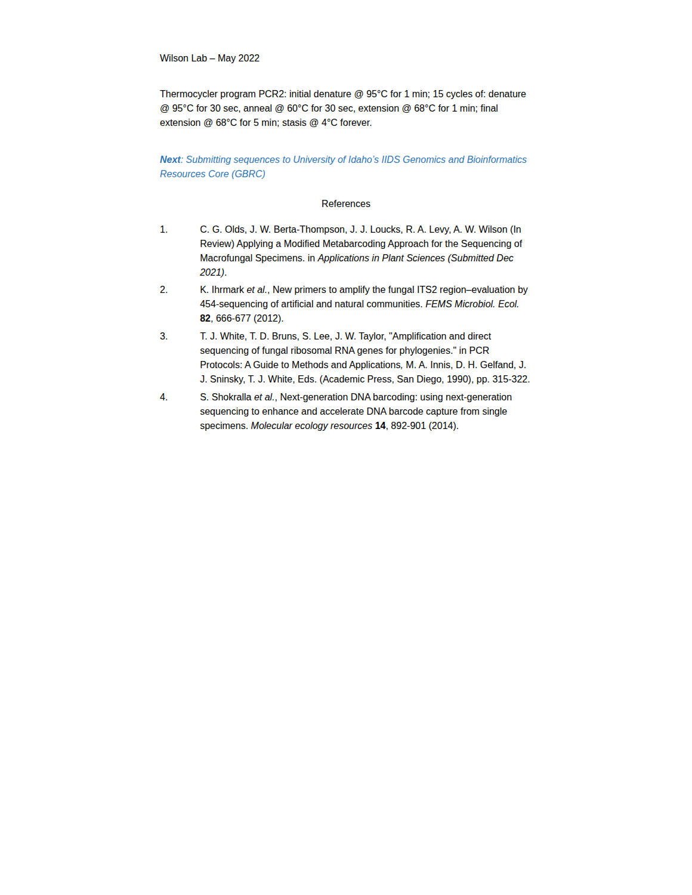Wilson Lab – May 2022
Thermocycler program PCR2: initial denature @ 95°C for 1 min; 15 cycles of: denature @ 95°C for 30 sec, anneal @ 60°C for 30 sec, extension @ 68°C for 1 min; final extension @ 68°C for 5 min; stasis @ 4°C forever.
Next: Submitting sequences to University of Idaho’s IIDS Genomics and Bioinformatics Resources Core (GBRC)
References
1. C. G. Olds, J. W. Berta-Thompson, J. J. Loucks, R. A. Levy, A. W. Wilson (In Review) Applying a Modified Metabarcoding Approach for the Sequencing of Macrofungal Specimens. in Applications in Plant Sciences (Submitted Dec 2021).
2. K. Ihrmark et al., New primers to amplify the fungal ITS2 region–evaluation by 454-sequencing of artificial and natural communities. FEMS Microbiol. Ecol. 82, 666-677 (2012).
3. T. J. White, T. D. Bruns, S. Lee, J. W. Taylor, "Amplification and direct sequencing of fungal ribosomal RNA genes for phylogenies." in PCR Protocols: A Guide to Methods and Applications, M. A. Innis, D. H. Gelfand, J. J. Sninsky, T. J. White, Eds. (Academic Press, San Diego, 1990), pp. 315-322.
4. S. Shokralla et al., Next-generation DNA barcoding: using next-generation sequencing to enhance and accelerate DNA barcode capture from single specimens. Molecular ecology resources 14, 892-901 (2014).